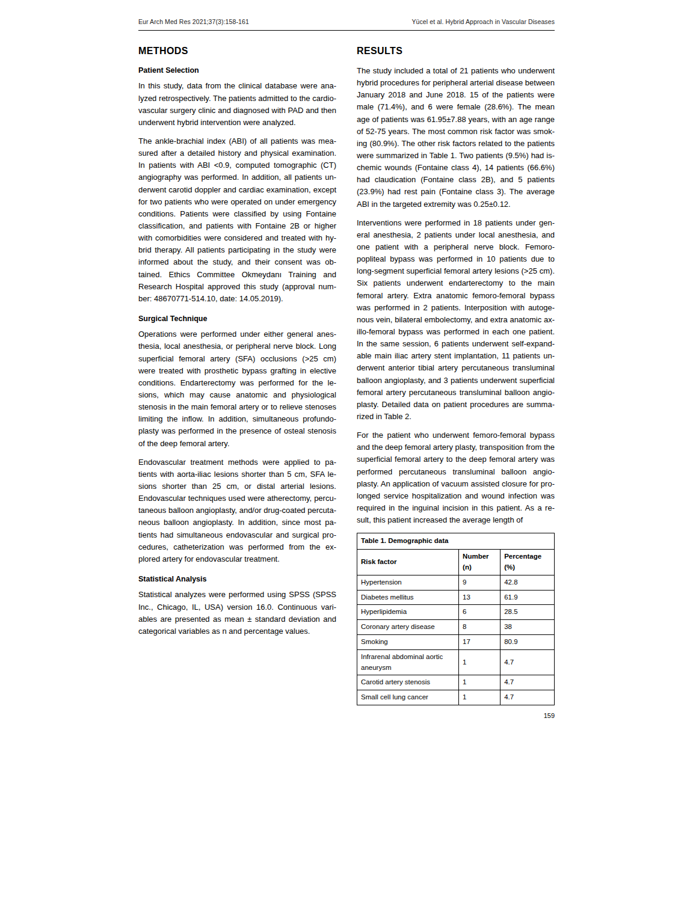Eur Arch Med Res 2021;37(3):158-161
Yücel et al. Hybrid Approach in Vascular Diseases
Methods
Patient Selection
In this study, data from the clinical database were analyzed retrospectively. The patients admitted to the cardiovascular surgery clinic and diagnosed with PAD and then underwent hybrid intervention were analyzed.
The ankle-brachial index (ABI) of all patients was measured after a detailed history and physical examination. In patients with ABI <0.9, computed tomographic (CT) angiography was performed. In addition, all patients underwent carotid doppler and cardiac examination, except for two patients who were operated on under emergency conditions. Patients were classified by using Fontaine classification, and patients with Fontaine 2B or higher with comorbidities were considered and treated with hybrid therapy. All patients participating in the study were informed about the study, and their consent was obtained. Ethics Committee Okmeydanı Training and Research Hospital approved this study (approval number: 48670771-514.10, date: 14.05.2019).
Surgical Technique
Operations were performed under either general anesthesia, local anesthesia, or peripheral nerve block. Long superficial femoral artery (SFA) occlusions (>25 cm) were treated with prosthetic bypass grafting in elective conditions. Endarterectomy was performed for the lesions, which may cause anatomic and physiological stenosis in the main femoral artery or to relieve stenoses limiting the inflow. In addition, simultaneous profundoplasty was performed in the presence of osteal stenosis of the deep femoral artery.
Endovascular treatment methods were applied to patients with aorta-iliac lesions shorter than 5 cm, SFA lesions shorter than 25 cm, or distal arterial lesions. Endovascular techniques used were atherectomy, percutaneous balloon angioplasty, and/or drug-coated percutaneous balloon angioplasty. In addition, since most patients had simultaneous endovascular and surgical procedures, catheterization was performed from the explored artery for endovascular treatment.
Statistical Analysis
Statistical analyzes were performed using SPSS (SPSS Inc., Chicago, IL, USA) version 16.0. Continuous variables are presented as mean ± standard deviation and categorical variables as n and percentage values.
Results
The study included a total of 21 patients who underwent hybrid procedures for peripheral arterial disease between January 2018 and June 2018. 15 of the patients were male (71.4%), and 6 were female (28.6%). The mean age of patients was 61.95±7.88 years, with an age range of 52-75 years. The most common risk factor was smoking (80.9%). The other risk factors related to the patients were summarized in Table 1. Two patients (9.5%) had ischemic wounds (Fontaine class 4), 14 patients (66.6%) had claudication (Fontaine class 2B), and 5 patients (23.9%) had rest pain (Fontaine class 3). The average ABI in the targeted extremity was 0.25±0.12.
Interventions were performed in 18 patients under general anesthesia, 2 patients under local anesthesia, and one patient with a peripheral nerve block. Femoro-popliteal bypass was performed in 10 patients due to long-segment superficial femoral artery lesions (>25 cm). Six patients underwent endarterectomy to the main femoral artery. Extra anatomic femoro-femoral bypass was performed in 2 patients. Interposition with autogenous vein, bilateral embolectomy, and extra anatomic axillo-femoral bypass was performed in each one patient. In the same session, 6 patients underwent self-expandable main iliac artery stent implantation, 11 patients underwent anterior tibial artery percutaneous transluminal balloon angioplasty, and 3 patients underwent superficial femoral artery percutaneous transluminal balloon angioplasty. Detailed data on patient procedures are summarized in Table 2.
For the patient who underwent femoro-femoral bypass and the deep femoral artery plasty, transposition from the superficial femoral artery to the deep femoral artery was performed percutaneous transluminal balloon angioplasty. An application of vacuum assisted closure for prolonged service hospitalization and wound infection was required in the inguinal incision in this patient. As a result, this patient increased the average length of
Table 1. Demographic data
| Risk factor | Number (n) | Percentage (%) |
| --- | --- | --- |
| Hypertension | 9 | 42.8 |
| Diabetes mellitus | 13 | 61.9 |
| Hyperlipidemia | 6 | 28.5 |
| Coronary artery disease | 8 | 38 |
| Smoking | 17 | 80.9 |
| Infrarenal abdominal aortic aneurysm | 1 | 4.7 |
| Carotid artery stenosis | 1 | 4.7 |
| Small cell lung cancer | 1 | 4.7 |
159